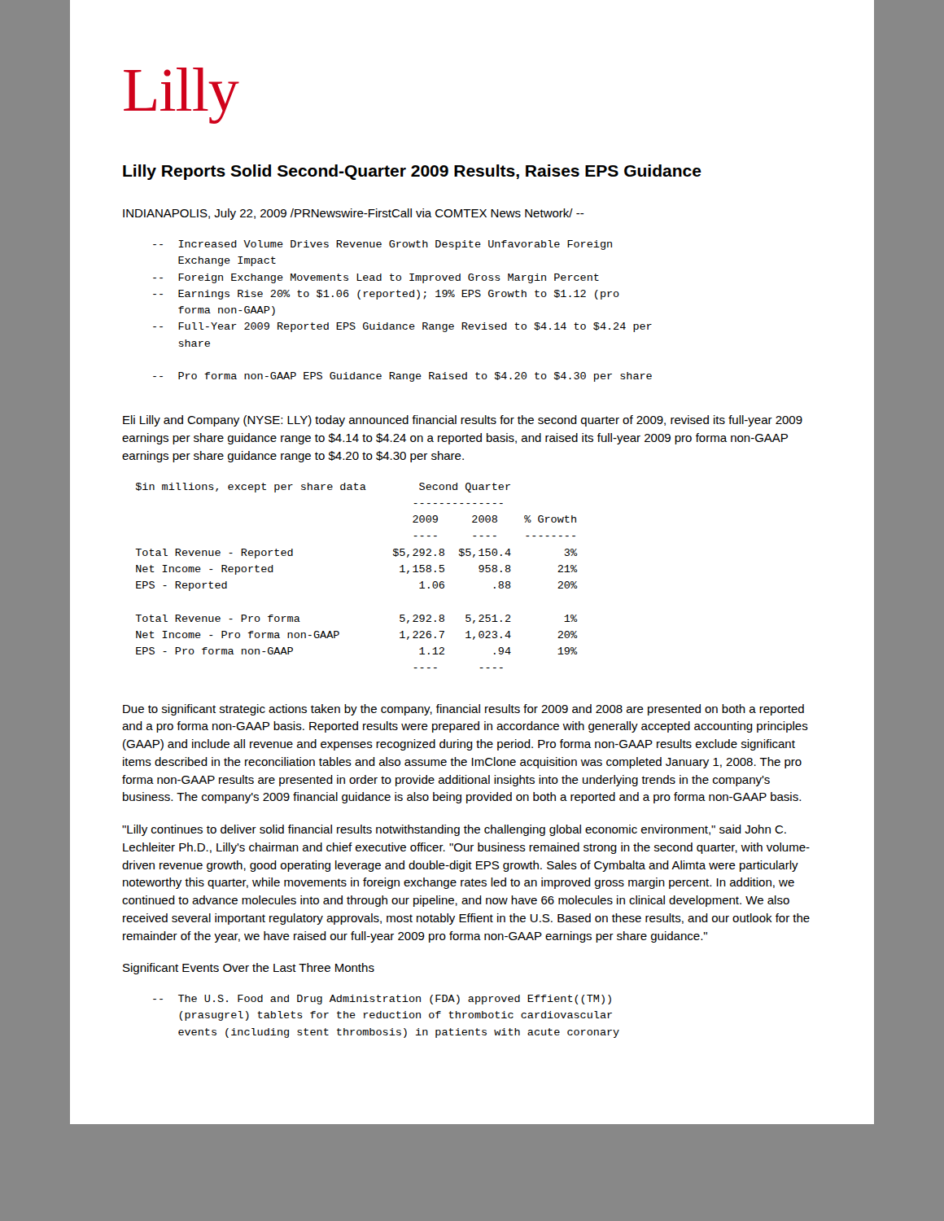Lilly
Lilly Reports Solid Second-Quarter 2009 Results, Raises EPS Guidance
INDIANAPOLIS, July 22, 2009 /PRNewswire-FirstCall via COMTEX News Network/ --
--  Increased Volume Drives Revenue Growth Despite Unfavorable Foreign
    Exchange Impact
--  Foreign Exchange Movements Lead to Improved Gross Margin Percent
--  Earnings Rise 20% to $1.06 (reported); 19% EPS Growth to $1.12 (pro
    forma non-GAAP)
--  Full-Year 2009 Reported EPS Guidance Range Revised to $4.14 to $4.24 per
    share

--  Pro forma non-GAAP EPS Guidance Range Raised to $4.20 to $4.30 per share
Eli Lilly and Company (NYSE: LLY) today announced financial results for the second quarter of 2009, revised its full-year 2009 earnings per share guidance range to $4.14 to $4.24 on a reported basis, and raised its full-year 2009 pro forma non-GAAP earnings per share guidance range to $4.20 to $4.30 per share.
  $in millions, except per share data        Second Quarter
                                            --------------
                                            2009     2008    % Growth
                                            ----     ----    --------
  Total Revenue - Reported               $5,292.8  $5,150.4        3%
  Net Income - Reported                   1,158.5     958.8       21%
  EPS - Reported                             1.06       .88       20%

  Total Revenue - Pro forma               5,292.8   5,251.2        1%
  Net Income - Pro forma non-GAAP         1,226.7   1,023.4       20%
  EPS - Pro forma non-GAAP                   1.12       .94       19%
                                            ----      ----
Due to significant strategic actions taken by the company, financial results for 2009 and 2008 are presented on both a reported and a pro forma non-GAAP basis. Reported results were prepared in accordance with generally accepted accounting principles (GAAP) and include all revenue and expenses recognized during the period. Pro forma non-GAAP results exclude significant items described in the reconciliation tables and also assume the ImClone acquisition was completed January 1, 2008. The pro forma non-GAAP results are presented in order to provide additional insights into the underlying trends in the company's business. The company's 2009 financial guidance is also being provided on both a reported and a pro forma non-GAAP basis.
"Lilly continues to deliver solid financial results notwithstanding the challenging global economic environment," said John C. Lechleiter Ph.D., Lilly's chairman and chief executive officer. "Our business remained strong in the second quarter, with volume-driven revenue growth, good operating leverage and double-digit EPS growth. Sales of Cymbalta and Alimta were particularly noteworthy this quarter, while movements in foreign exchange rates led to an improved gross margin percent. In addition, we continued to advance molecules into and through our pipeline, and now have 66 molecules in clinical development. We also received several important regulatory approvals, most notably Effient in the U.S. Based on these results, and our outlook for the remainder of the year, we have raised our full-year 2009 pro forma non-GAAP earnings per share guidance."
Significant Events Over the Last Three Months
--  The U.S. Food and Drug Administration (FDA) approved Effient((TM))
    (prasugrel) tablets for the reduction of thrombotic cardiovascular
    events (including stent thrombosis) in patients with acute coronary